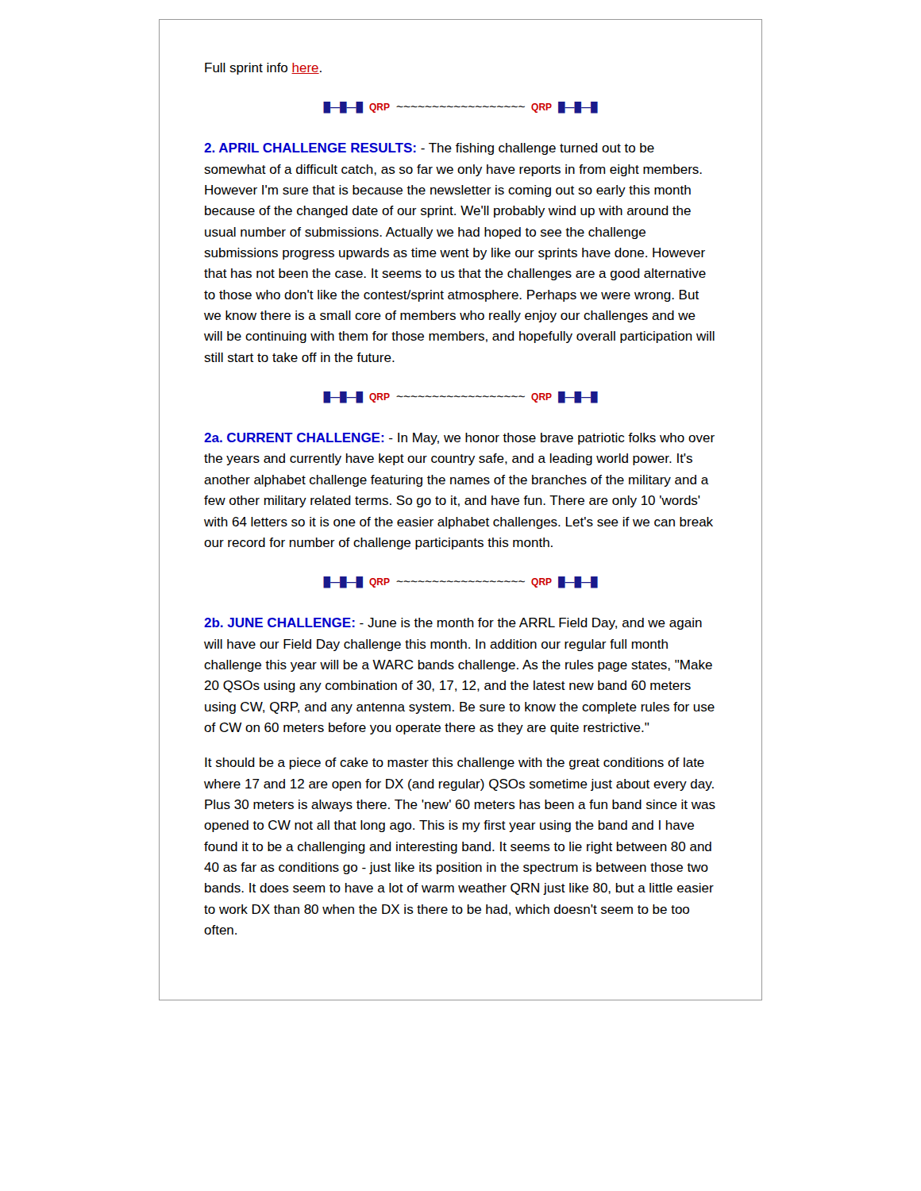Full sprint info here.
█—█—█ QRP ∼∼∼∼∼∼∼∼∼∼∼∼∼∼∼∼∼∼ QRP █—█—█
2. APRIL CHALLENGE RESULTS: - The fishing challenge turned out to be somewhat of a difficult catch, as so far we only have reports in from eight members. However I'm sure that is because the newsletter is coming out so early this month because of the changed date of our sprint. We'll probably wind up with around the usual number of submissions. Actually we had hoped to see the challenge submissions progress upwards as time went by like our sprints have done. However that has not been the case. It seems to us that the challenges are a good alternative to those who don't like the contest/sprint atmosphere. Perhaps we were wrong. But we know there is a small core of members who really enjoy our challenges and we will be continuing with them for those members, and hopefully overall participation will still start to take off in the future.
█—█—█ QRP ∼∼∼∼∼∼∼∼∼∼∼∼∼∼∼∼∼∼ QRP █—█—█
2a. CURRENT CHALLENGE: - In May, we honor those brave patriotic folks who over the years and currently have kept our country safe, and a leading world power. It's another alphabet challenge featuring the names of the branches of the military and a few other military related terms. So go to it, and have fun. There are only 10 'words' with 64 letters so it is one of the easier alphabet challenges. Let's see if we can break our record for number of challenge participants this month.
█—█—█ QRP ∼∼∼∼∼∼∼∼∼∼∼∼∼∼∼∼∼∼ QRP █—█—█
2b. JUNE CHALLENGE: - June is the month for the ARRL Field Day, and we again will have our Field Day challenge this month. In addition our regular full month challenge this year will be a WARC bands challenge. As the rules page states, "Make 20 QSOs using any combination of 30, 17, 12, and the latest new band 60 meters using CW, QRP, and any antenna system. Be sure to know the complete rules for use of CW on 60 meters before you operate there as they are quite restrictive."
It should be a piece of cake to master this challenge with the great conditions of late where 17 and 12 are open for DX (and regular) QSOs sometime just about every day. Plus 30 meters is always there. The 'new' 60 meters has been a fun band since it was opened to CW not all that long ago. This is my first year using the band and I have found it to be a challenging and interesting band. It seems to lie right between 80 and 40 as far as conditions go - just like its position in the spectrum is between those two bands. It does seem to have a lot of warm weather QRN just like 80, but a little easier to work DX than 80 when the DX is there to be had, which doesn't seem to be too often.